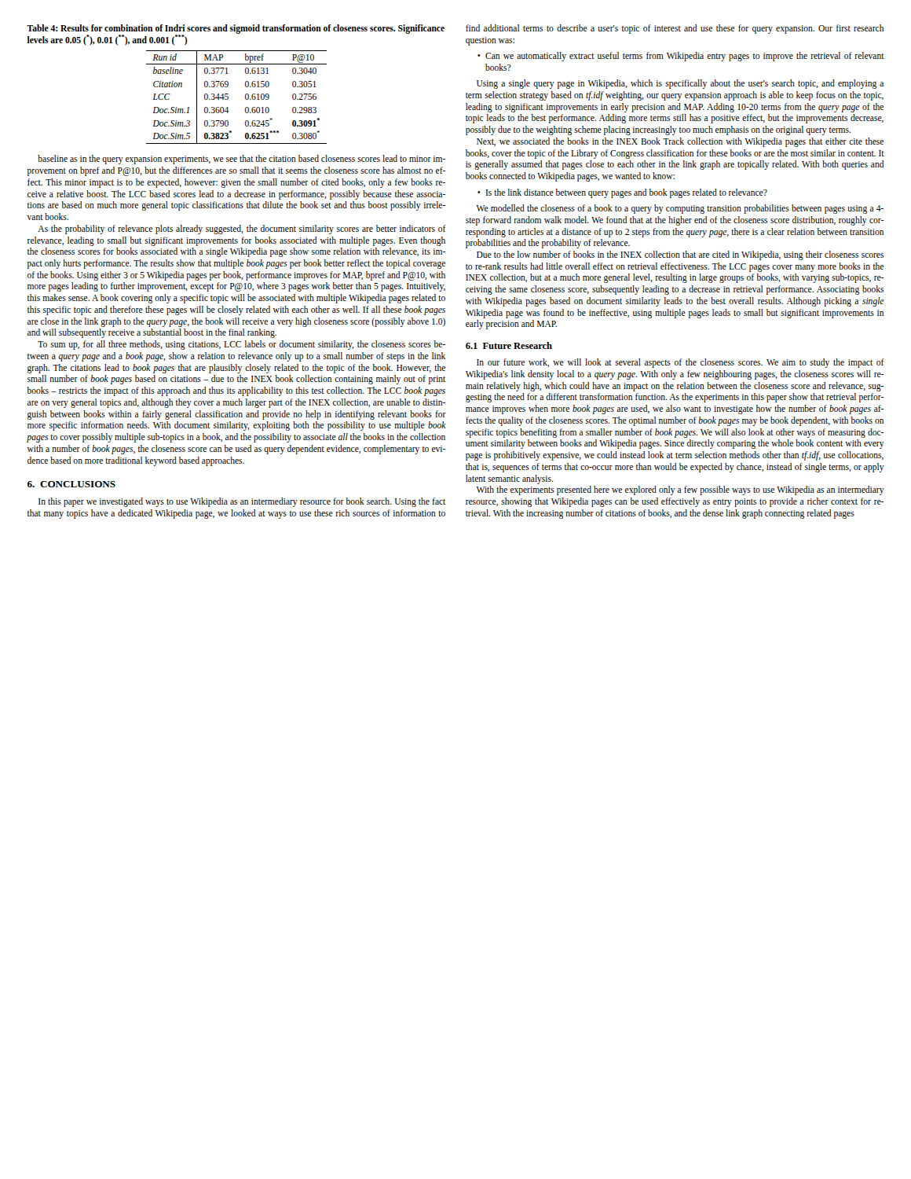Table 4: Results for combination of Indri scores and sigmoid transformation of closeness scores. Significance levels are 0.05 (*), 0.01 (**), and 0.001 (***)
| Run id | MAP | bpref | P@10 |
| --- | --- | --- | --- |
| baseline | 0.3771 | 0.6131 | 0.3040 |
| Citation | 0.3769 | 0.6150 | 0.3051 |
| LCC | 0.3445 | 0.6109 | 0.2756 |
| Doc.Sim.1 | 0.3604 | 0.6010 | 0.2983 |
| Doc.Sim.3 | 0.3790 | 0.6245 * | 0.3091 * |
| Doc.Sim.5 | 0.3823 * | 0.6251 *** | 0.3080 * |
baseline as in the query expansion experiments, we see that the citation based closeness scores lead to minor improvement on bpref and P@10, but the differences are so small that it seems the closeness score has almost no effect. This minor impact is to be expected, however: given the small number of cited books, only a few books receive a relative boost. The LCC based scores lead to a decrease in performance, possibly because these associations are based on much more general topic classifications that dilute the book set and thus boost possibly irrelevant books.
As the probability of relevance plots already suggested, the document similarity scores are better indicators of relevance, leading to small but significant improvements for books associated with multiple pages. Even though the closeness scores for books associated with a single Wikipedia page show some relation with relevance, its impact only hurts performance. The results show that multiple book pages per book better reflect the topical coverage of the books. Using either 3 or 5 Wikipedia pages per book, performance improves for MAP, bpref and P@10, with more pages leading to further improvement, except for P@10, where 3 pages work better than 5 pages. Intuitively, this makes sense. A book covering only a specific topic will be associated with multiple Wikipedia pages related to this specific topic and therefore these pages will be closely related with each other as well. If all these book pages are close in the link graph to the query page, the book will receive a very high closeness score (possibly above 1.0) and will subsequently receive a substantial boost in the final ranking.
To sum up, for all three methods, using citations, LCC labels or document similarity, the closeness scores between a query page and a book page, show a relation to relevance only up to a small number of steps in the link graph. The citations lead to book pages that are plausibly closely related to the topic of the book. However, the small number of book pages based on citations – due to the INEX book collection containing mainly out of print books – restricts the impact of this approach and thus its applicability to this test collection. The LCC book pages are on very general topics and, although they cover a much larger part of the INEX collection, are unable to distinguish between books within a fairly general classification and provide no help in identifying relevant books for more specific information needs. With document similarity, exploiting both the possibility to use multiple book pages to cover possibly multiple sub-topics in a book, and the possibility to associate all the books in the collection with a number of book pages, the closeness score can be used as query dependent evidence, complementary to evidence based on more traditional keyword based approaches.
6. CONCLUSIONS
In this paper we investigated ways to use Wikipedia as an intermediary resource for book search. Using the fact that many topics have a dedicated Wikipedia page, we looked at ways to use these rich sources of information to find additional terms to describe a user's topic of interest and use these for query expansion. Our first research question was:
Can we automatically extract useful terms from Wikipedia entry pages to improve the retrieval of relevant books?
Using a single query page in Wikipedia, which is specifically about the user's search topic, and employing a term selection strategy based on tf.idf weighting, our query expansion approach is able to keep focus on the topic, leading to significant improvements in early precision and MAP. Adding 10-20 terms from the query page of the topic leads to the best performance. Adding more terms still has a positive effect, but the improvements decrease, possibly due to the weighting scheme placing increasingly too much emphasis on the original query terms.
Next, we associated the books in the INEX Book Track collection with Wikipedia pages that either cite these books, cover the topic of the Library of Congress classification for these books or are the most similar in content. It is generally assumed that pages close to each other in the link graph are topically related. With both queries and books connected to Wikipedia pages, we wanted to know:
Is the link distance between query pages and book pages related to relevance?
We modelled the closeness of a book to a query by computing transition probabilities between pages using a 4-step forward random walk model. We found that at the higher end of the closeness score distribution, roughly corresponding to articles at a distance of up to 2 steps from the query page, there is a clear relation between transition probabilities and the probability of relevance.
Due to the low number of books in the INEX collection that are cited in Wikipedia, using their closeness scores to re-rank results had little overall effect on retrieval effectiveness. The LCC pages cover many more books in the INEX collection, but at a much more general level, resulting in large groups of books, with varying sub-topics, receiving the same closeness score, subsequently leading to a decrease in retrieval performance. Associating books with Wikipedia pages based on document similarity leads to the best overall results. Although picking a single Wikipedia page was found to be ineffective, using multiple pages leads to small but significant improvements in early precision and MAP.
6.1 Future Research
In our future work, we will look at several aspects of the closeness scores. We aim to study the impact of Wikipedia's link density local to a query page. With only a few neighbouring pages, the closeness scores will remain relatively high, which could have an impact on the relation between the closeness score and relevance, suggesting the need for a different transformation function. As the experiments in this paper show that retrieval performance improves when more book pages are used, we also want to investigate how the number of book pages affects the quality of the closeness scores. The optimal number of book pages may be book dependent, with books on specific topics benefiting from a smaller number of book pages. We will also look at other ways of measuring document similarity between books and Wikipedia pages. Since directly comparing the whole book content with every page is prohibitively expensive, we could instead look at term selection methods other than tf.idf, use collocations, that is, sequences of terms that co-occur more than would be expected by chance, instead of single terms, or apply latent semantic analysis.
With the experiments presented here we explored only a few possible ways to use Wikipedia as an intermediary resource, showing that Wikipedia pages can be used effectively as entry points to provide a richer context for retrieval. With the increasing number of citations of books, and the dense link graph connecting related pages